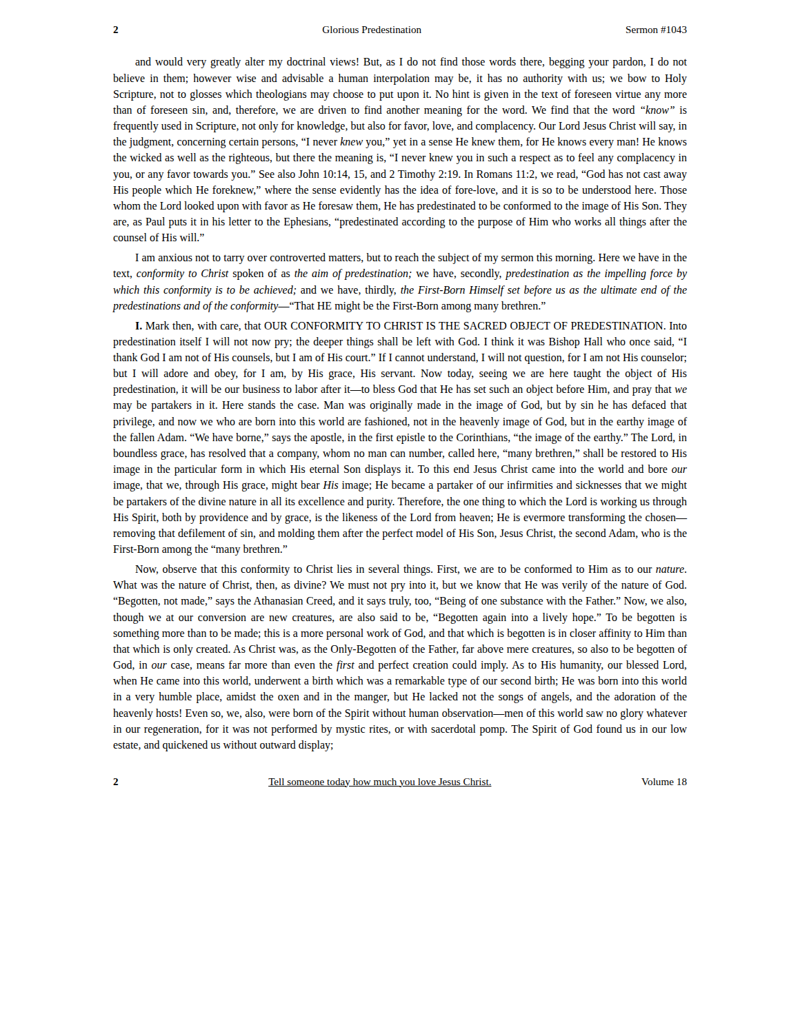2 Glorious Predestination Sermon #1043
and would very greatly alter my doctrinal views! But, as I do not find those words there, begging your pardon, I do not believe in them; however wise and advisable a human interpolation may be, it has no authority with us; we bow to Holy Scripture, not to glosses which theologians may choose to put upon it. No hint is given in the text of foreseen virtue any more than of foreseen sin, and, therefore, we are driven to find another meaning for the word. We find that the word “know” is frequently used in Scripture, not only for knowledge, but also for favor, love, and complacency. Our Lord Jesus Christ will say, in the judgment, concerning certain persons, “I never knew you,” yet in a sense He knew them, for He knows every man! He knows the wicked as well as the righteous, but there the meaning is, “I never knew you in such a respect as to feel any complacency in you, or any favor towards you.” See also John 10:14, 15, and 2 Timothy 2:19. In Romans 11:2, we read, “God has not cast away His people which He foreknew,” where the sense evidently has the idea of fore-love, and it is so to be understood here. Those whom the Lord looked upon with favor as He foresaw them, He has predestinated to be conformed to the image of His Son. They are, as Paul puts it in his letter to the Ephesians, “predestinated according to the purpose of Him who works all things after the counsel of His will.”
I am anxious not to tarry over controverted matters, but to reach the subject of my sermon this morning. Here we have in the text, conformity to Christ spoken of as the aim of predestination; we have, secondly, predestination as the impelling force by which this conformity is to be achieved; and we have, thirdly, the First-Born Himself set before us as the ultimate end of the predestinations and of the conformity—“That HE might be the First-Born among many brethren.”
I. Mark then, with care, that our conformity to Christ is the sacred object of predestination. Into predestination itself I will not now pry; the deeper things shall be left with God. I think it was Bishop Hall who once said, “I thank God I am not of His counsels, but I am of His court.” If I cannot understand, I will not question, for I am not His counselor; but I will adore and obey, for I am, by His grace, His servant. Now today, seeing we are here taught the object of His predestination, it will be our business to labor after it—to bless God that He has set such an object before Him, and pray that we may be partakers in it. Here stands the case. Man was originally made in the image of God, but by sin he has defaced that privilege, and now we who are born into this world are fashioned, not in the heavenly image of God, but in the earthy image of the fallen Adam. “We have borne,” says the apostle, in the first epistle to the Corinthians, “the image of the earthy.” The Lord, in boundless grace, has resolved that a company, whom no man can number, called here, “many brethren,” shall be restored to His image in the particular form in which His eternal Son displays it. To this end Jesus Christ came into the world and bore our image, that we, through His grace, might bear His image; He became a partaker of our infirmities and sicknesses that we might be partakers of the divine nature in all its excellence and purity. Therefore, the one thing to which the Lord is working us through His Spirit, both by providence and by grace, is the likeness of the Lord from heaven; He is evermore transforming the chosen—removing that defilement of sin, and molding them after the perfect model of His Son, Jesus Christ, the second Adam, who is the First-Born among the “many brethren.”
Now, observe that this conformity to Christ lies in several things. First, we are to be conformed to Him as to our nature. What was the nature of Christ, then, as divine? We must not pry into it, but we know that He was verily of the nature of God. “Begotten, not made,” says the Athanasian Creed, and it says truly, too, “Being of one substance with the Father.” Now, we also, though we at our conversion are new creatures, are also said to be, “Begotten again into a lively hope.” To be begotten is something more than to be made; this is a more personal work of God, and that which is begotten is in closer affinity to Him than that which is only created. As Christ was, as the Only-Begotten of the Father, far above mere creatures, so also to be begotten of God, in our case, means far more than even the first and perfect creation could imply. As to His humanity, our blessed Lord, when He came into this world, underwent a birth which was a remarkable type of our second birth; He was born into this world in a very humble place, amidst the oxen and in the manger, but He lacked not the songs of angels, and the adoration of the heavenly hosts! Even so, we, also, were born of the Spirit without human observation—men of this world saw no glory whatever in our regeneration, for it was not performed by mystic rites, or with sacerdotal pomp. The Spirit of God found us in our low estate, and quickened us without outward display;
2 Tell someone today how much you love Jesus Christ. Volume 18